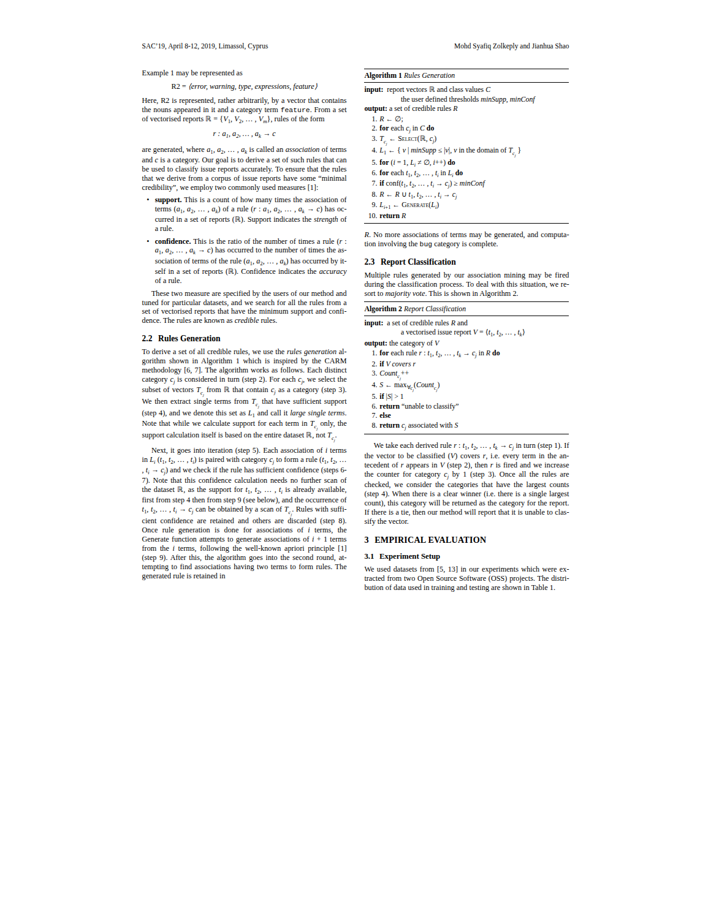SAC’19, April 8-12, 2019, Limassol, Cyprus
Mohd Syafiq Zolkeply and Jianhua Shao
Example 1 may be represented as
R2 = ⟨error, warning, type, expressions, feature⟩
Here, R2 is represented, rather arbitrarily, by a vector that contains the nouns appeared in it and a category term feature. From a set of vectorised reports ℝ = {V1, V2, … , Vm}, rules of the form
r : a1, a2, … , ak → c
are generated, where a1, a2, … , ak is called an association of terms and c is a category. Our goal is to derive a set of such rules that can be used to classify issue reports accurately. To ensure that the rules that we derive from a corpus of issue reports have some “minimal credibility”, we employ two commonly used measures [1]:
support. This is a count of how many times the association of terms (a1, a2, … , ak) of a rule (r : a1, a2, … , ak → c) has occurred in a set of reports (ℝ). Support indicates the strength of a rule.
confidence. This is the ratio of the number of times a rule (r : a1, a2, … , ak → c) has occurred to the number of times the association of terms of the rule (a1, a2, … , ak) has occurred by itself in a set of reports (ℝ). Confidence indicates the accuracy of a rule.
These two measure are specified by the users of our method and tuned for particular datasets, and we search for all the rules from a set of vectorised reports that have the minimum support and confidence. The rules are known as credible rules.
2.2 Rules Generation
To derive a set of all credible rules, we use the rules generation algorithm shown in Algorithm 1 which is inspired by the CARM methodology [6, 7]. The algorithm works as follows. Each distinct category cj is considered in turn (step 2). For each cj, we select the subset of vectors Tcj from ℝ that contain cj as a category (step 3). We then extract single terms from Tcj that have sufficient support (step 4), and we denote this set as L1 and call it large single terms. Note that while we calculate support for each term in Tcj only, the support calculation itself is based on the entire dataset ℝ, not Tcj.
Next, it goes into iteration (step 5). Each association of i terms in Li (t1, t2, … , ti) is paired with category cj to form a rule (t1, t2, … , ti → cj) and we check if the rule has sufficient confidence (steps 6-7). Note that this confidence calculation needs no further scan of the dataset ℝ, as the support for t1, t2, … , ti is already available, first from step 4 then from step 9 (see below), and the occurrence of t1, t2, … , ti → cj can be obtained by a scan of Tcj. Rules with sufficient confidence are retained and others are discarded (step 8). Once rule generation is done for associations of i terms, the Generate function attempts to generate associations of i + 1 terms from the i terms, following the well-known apriori principle [1] (step 9). After this, the algorithm goes into the second round, attempting to find associations having two terms to form rules. The generated rule is retained in
Algorithm 1 Rules Generation
input: report vectors ℝ and class values C
the user defined thresholds minSupp, minConf
output: a set of credible rules R
R ← ∅;
for each cj in C do
Tcj ← Select(ℝ, cj)
L1 ← { v | minSupp ≤ |v|, v in the domain of Tcj }
for (i = 1, Li ≠ ∅, i++) do
for each t1, t2, … , ti in Li do
if conf(t1, t2, … , ti → cj) ≥ minConf
R ← R ∪ t1, t2, … , ti → cj
Li+1 ← Generate(Li)
return R
R. No more associations of terms may be generated, and computation involving the bug category is complete.
2.3 Report Classification
Multiple rules generated by our association mining may be fired during the classification process. To deal with this situation, we resort to majority vote. This is shown in Algorithm 2.
Algorithm 2 Report Classification
input: a set of credible rules R and
a vectorised issue report V = ⟨t1, t2, … , tk⟩
output: the category of V
for each rule r : t1, t2, … , tk → cj in R do
if V covers r
Countcj++
S ← max∀cj(Countcj)
if |S| > 1
return “unable to classify”
else
return cj associated with S
We take each derived rule r : t1, t2, … , tk → cj in turn (step 1). If the vector to be classified (V) covers r, i.e. every term in the antecedent of r appears in V (step 2), then r is fired and we increase the counter for category cj by 1 (step 3). Once all the rules are checked, we consider the categories that have the largest counts (step 4). When there is a clear winner (i.e. there is a single largest count), this category will be returned as the category for the report. If there is a tie, then our method will report that it is unable to classify the vector.
3 EMPIRICAL EVALUATION
3.1 Experiment Setup
We used datasets from [5, 13] in our experiments which were extracted from two Open Source Software (OSS) projects. The distribution of data used in training and testing are shown in Table 1.